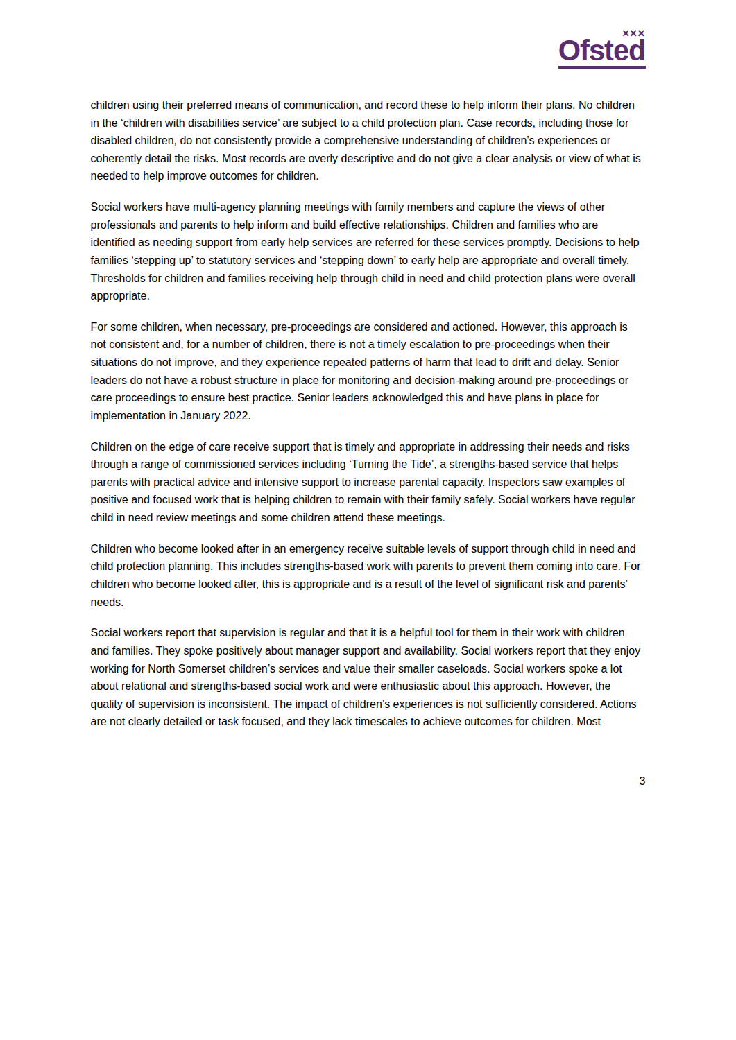××× Ofsted
children using their preferred means of communication, and record these to help inform their plans. No children in the ‘children with disabilities service’ are subject to a child protection plan. Case records, including those for disabled children, do not consistently provide a comprehensive understanding of children’s experiences or coherently detail the risks. Most records are overly descriptive and do not give a clear analysis or view of what is needed to help improve outcomes for children.
Social workers have multi-agency planning meetings with family members and capture the views of other professionals and parents to help inform and build effective relationships. Children and families who are identified as needing support from early help services are referred for these services promptly. Decisions to help families ‘stepping up’ to statutory services and ‘stepping down’ to early help are appropriate and overall timely. Thresholds for children and families receiving help through child in need and child protection plans were overall appropriate.
For some children, when necessary, pre-proceedings are considered and actioned. However, this approach is not consistent and, for a number of children, there is not a timely escalation to pre-proceedings when their situations do not improve, and they experience repeated patterns of harm that lead to drift and delay. Senior leaders do not have a robust structure in place for monitoring and decision-making around pre-proceedings or care proceedings to ensure best practice. Senior leaders acknowledged this and have plans in place for implementation in January 2022.
Children on the edge of care receive support that is timely and appropriate in addressing their needs and risks through a range of commissioned services including ‘Turning the Tide’, a strengths-based service that helps parents with practical advice and intensive support to increase parental capacity. Inspectors saw examples of positive and focused work that is helping children to remain with their family safely. Social workers have regular child in need review meetings and some children attend these meetings.
Children who become looked after in an emergency receive suitable levels of support through child in need and child protection planning. This includes strengths-based work with parents to prevent them coming into care. For children who become looked after, this is appropriate and is a result of the level of significant risk and parents’ needs.
Social workers report that supervision is regular and that it is a helpful tool for them in their work with children and families. They spoke positively about manager support and availability. Social workers report that they enjoy working for North Somerset children’s services and value their smaller caseloads. Social workers spoke a lot about relational and strengths-based social work and were enthusiastic about this approach. However, the quality of supervision is inconsistent. The impact of children’s experiences is not sufficiently considered. Actions are not clearly detailed or task focused, and they lack timescales to achieve outcomes for children. Most
3